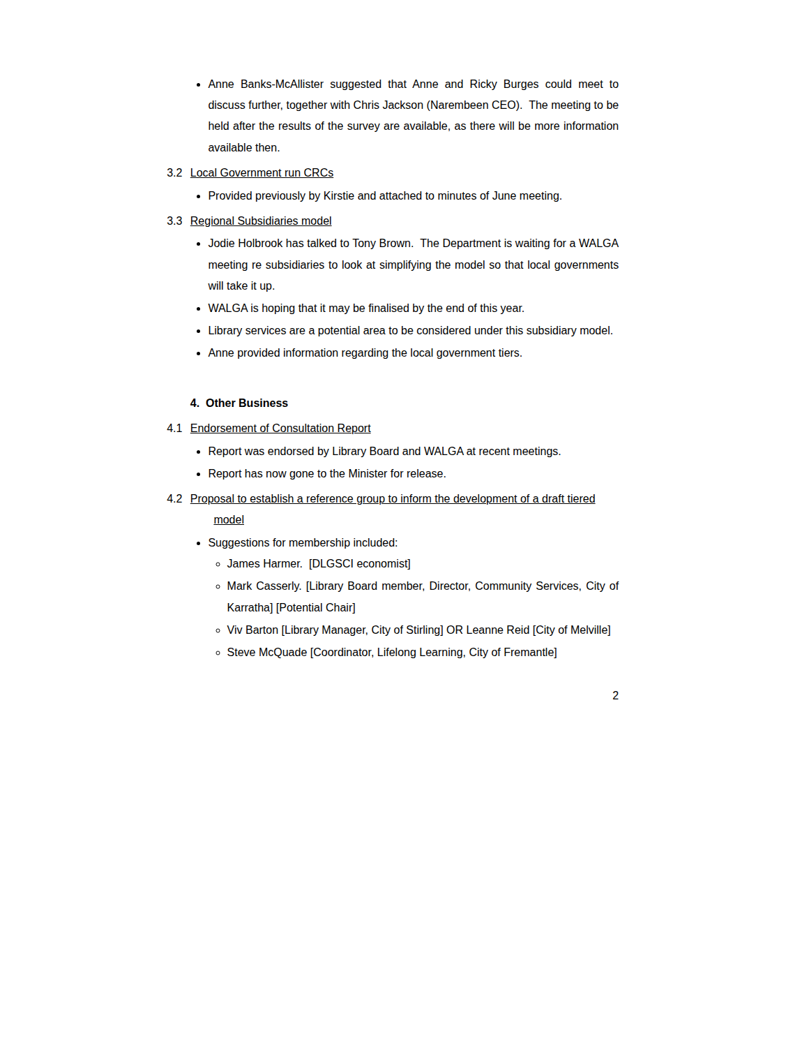Anne Banks-McAllister suggested that Anne and Ricky Burges could meet to discuss further, together with Chris Jackson (Narembeen CEO). The meeting to be held after the results of the survey are available, as there will be more information available then.
3.2 Local Government run CRCs
Provided previously by Kirstie and attached to minutes of June meeting.
3.3 Regional Subsidiaries model
Jodie Holbrook has talked to Tony Brown. The Department is waiting for a WALGA meeting re subsidiaries to look at simplifying the model so that local governments will take it up.
WALGA is hoping that it may be finalised by the end of this year.
Library services are a potential area to be considered under this subsidiary model.
Anne provided information regarding the local government tiers.
4. Other Business
4.1 Endorsement of Consultation Report
Report was endorsed by Library Board and WALGA at recent meetings.
Report has now gone to the Minister for release.
4.2 Proposal to establish a reference group to inform the development of a draft tiered model
Suggestions for membership included:
James Harmer. [DLGSCI economist]
Mark Casserly. [Library Board member, Director, Community Services, City of Karratha] [Potential Chair]
Viv Barton [Library Manager, City of Stirling] OR Leanne Reid [City of Melville]
Steve McQuade [Coordinator, Lifelong Learning, City of Fremantle]
2